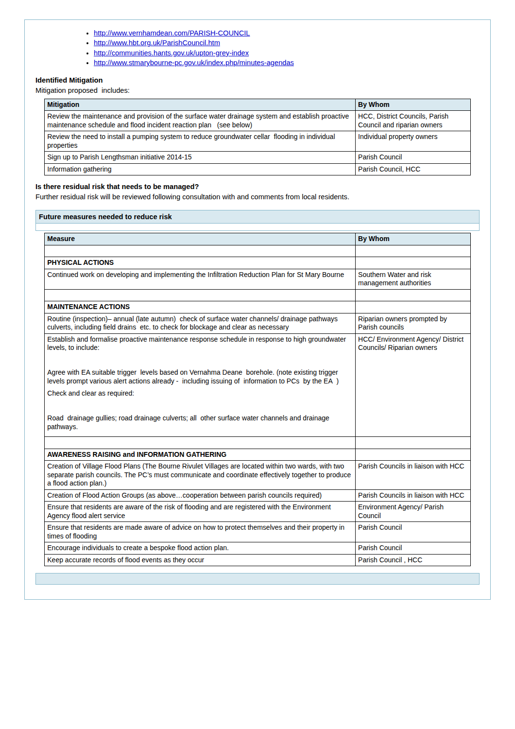http://www.vernhamdean.com/PARISH-COUNCIL
http://www.hbt.org.uk/ParishCouncil.htm
http://communities.hants.gov.uk/upton-grey-index
http://www.stmarybourne-pc.gov.uk/index.php/minutes-agendas
Identified Mitigation
Mitigation proposed includes:
| Mitigation | By Whom |
| --- | --- |
| Review the maintenance and provision of the surface water drainage system and establish proactive maintenance schedule and flood incident reaction plan (see below) | HCC, District Councils, Parish Council and riparian owners |
| Review the need to install a pumping system to reduce groundwater cellar flooding in individual properties | Individual property owners |
| Sign up to Parish Lengthsman initiative 2014-15 | Parish Council |
| Information gathering | Parish Council, HCC |
Is there residual risk that needs to be managed?
Further residual risk will be reviewed following consultation with and comments from local residents.
Future measures needed to reduce risk
| Measure | By Whom |
| --- | --- |
| PHYSICAL ACTIONS | |
| Continued work on developing and implementing the Infiltration Reduction Plan for St Mary Bourne | Southern Water and risk management authorities |
| MAINTENANCE ACTIONS | |
| Routine (inspection)– annual (late autumn) check of surface water channels/ drainage pathways culverts, including field drains etc. to check for blockage and clear as necessary | Riparian owners prompted by Parish councils |
| Establish and formalise proactive maintenance response schedule in response to high groundwater levels, to include: Agree with EA suitable trigger levels based on Vernahma Deane borehole. (note existing trigger levels prompt various alert actions already - including issuing of information to PCs by the EA ) Check and clear as required: Road drainage gullies; road drainage culverts; all other surface water channels and drainage pathways. | HCC/ Environment Agency/ District Councils/ Riparian owners |
| AWARENESS RAISING and INFORMATION GATHERING | |
| Creation of Village Flood Plans (The Bourne Rivulet Villages are located within two wards, with two separate parish councils. The PC’s must communicate and coordinate effectively together to produce a flood action plan.) | Parish Councils in liaison with HCC |
| Creation of Flood Action Groups (as above…cooperation between parish councils required) | Parish Councils in liaison with HCC |
| Ensure that residents are aware of the risk of flooding and are registered with the Environment Agency flood alert service | Environment Agency/ Parish Council |
| Ensure that residents are made aware of advice on how to protect themselves and their property in times of flooding | Parish Council |
| Encourage individuals to create a bespoke flood action plan. | Parish Council |
| Keep accurate records of flood events as they occur | Parish Council , HCC |